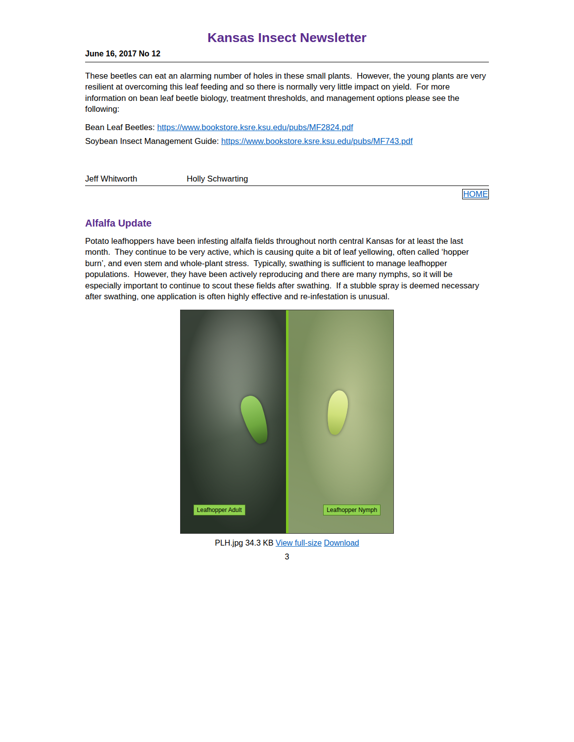Kansas Insect Newsletter
June 16, 2017 No 12
These beetles can eat an alarming number of holes in these small plants. However, the young plants are very resilient at overcoming this leaf feeding and so there is normally very little impact on yield. For more information on bean leaf beetle biology, treatment thresholds, and management options please see the following:
Bean Leaf Beetles: https://www.bookstore.ksre.ksu.edu/pubs/MF2824.pdf
Soybean Insect Management Guide: https://www.bookstore.ksre.ksu.edu/pubs/MF743.pdf
Jeff Whitworth Holly Schwarting
HOME
Alfalfa Update
Potato leafhoppers have been infesting alfalfa fields throughout north central Kansas for at least the last month. They continue to be very active, which is causing quite a bit of leaf yellowing, often called ‘hopper burn’, and even stem and whole-plant stress. Typically, swathing is sufficient to manage leafhopper populations. However, they have been actively reproducing and there are many nymphs, so it will be especially important to continue to scout these fields after swathing. If a stubble spray is deemed necessary after swathing, one application is often highly effective and re-infestation is unusual.
Leafhopper Adult
Leafhopper Nymph
PLH.jpg 34.3 KB View full-size Download
3